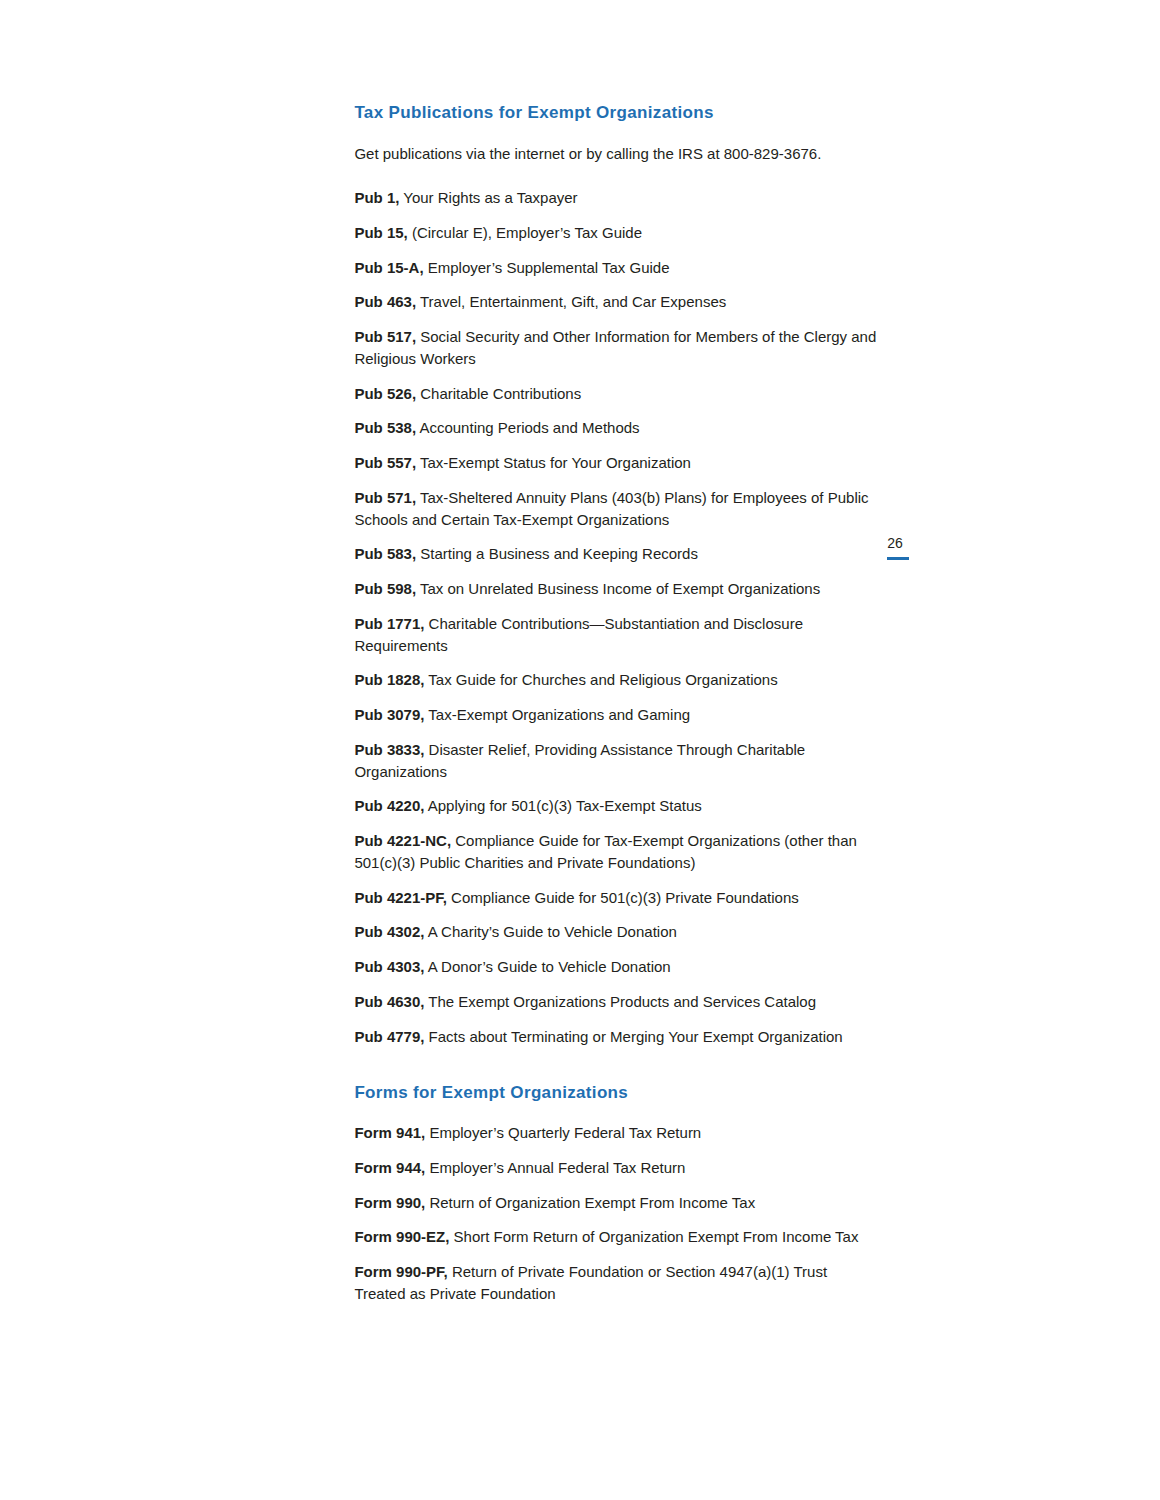Tax Publications for Exempt Organizations
Get publications via the internet or by calling the IRS at 800-829-3676.
Pub 1, Your Rights as a Taxpayer
Pub 15, (Circular E), Employer’s Tax Guide
Pub 15-A, Employer’s Supplemental Tax Guide
Pub 463, Travel, Entertainment, Gift, and Car Expenses
Pub 517, Social Security and Other Information for Members of the Clergy and Religious Workers
Pub 526, Charitable Contributions
Pub 538, Accounting Periods and Methods
Pub 557, Tax-Exempt Status for Your Organization
Pub 571, Tax-Sheltered Annuity Plans (403(b) Plans) for Employees of Public Schools and Certain Tax-Exempt Organizations
Pub 583, Starting a Business and Keeping Records
Pub 598, Tax on Unrelated Business Income of Exempt Organizations
Pub 1771, Charitable Contributions—Substantiation and Disclosure Requirements
Pub 1828, Tax Guide for Churches and Religious Organizations
Pub 3079, Tax-Exempt Organizations and Gaming
Pub 3833, Disaster Relief, Providing Assistance Through Charitable Organizations
Pub 4220, Applying for 501(c)(3) Tax-Exempt Status
Pub 4221-NC, Compliance Guide for Tax-Exempt Organizations (other than 501(c)(3) Public Charities and Private Foundations)
Pub 4221-PF, Compliance Guide for 501(c)(3) Private Foundations
Pub 4302, A Charity’s Guide to Vehicle Donation
Pub 4303, A Donor’s Guide to Vehicle Donation
Pub 4630, The Exempt Organizations Products and Services Catalog
Pub 4779, Facts about Terminating or Merging Your Exempt Organization
Forms for Exempt Organizations
Form 941, Employer’s Quarterly Federal Tax Return
Form 944, Employer’s Annual Federal Tax Return
Form 990, Return of Organization Exempt From Income Tax
Form 990-EZ, Short Form Return of Organization Exempt From Income Tax
Form 990-PF, Return of Private Foundation or Section 4947(a)(1) Trust Treated as Private Foundation
26